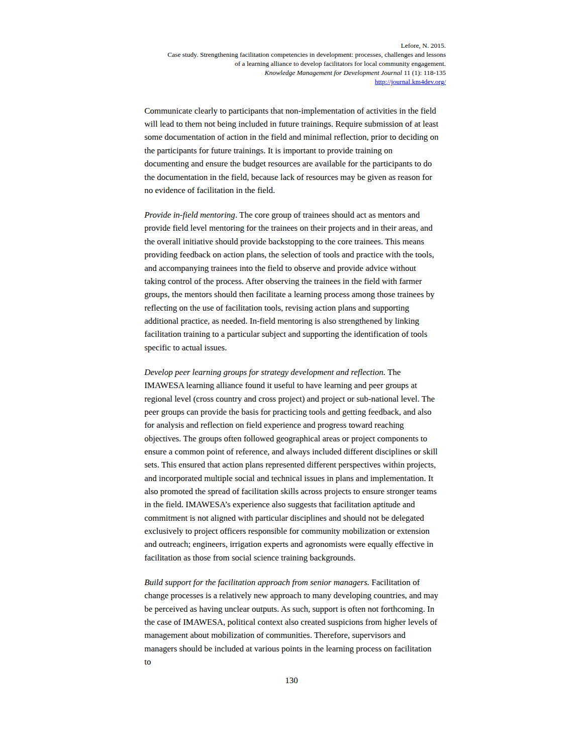Lefore, N. 2015. Case study. Strengthening facilitation competencies in development: processes, challenges and lessons of a learning alliance to develop facilitators for local community engagement. Knowledge Management for Development Journal 11 (1): 118-135 http://journal.km4dev.org/
Communicate clearly to participants that non-implementation of activities in the field will lead to them not being included in future trainings. Require submission of at least some documentation of action in the field and minimal reflection, prior to deciding on the participants for future trainings. It is important to provide training on documenting and ensure the budget resources are available for the participants to do the documentation in the field, because lack of resources may be given as reason for no evidence of facilitation in the field.
Provide in-field mentoring. The core group of trainees should act as mentors and provide field level mentoring for the trainees on their projects and in their areas, and the overall initiative should provide backstopping to the core trainees. This means providing feedback on action plans, the selection of tools and practice with the tools, and accompanying trainees into the field to observe and provide advice without taking control of the process. After observing the trainees in the field with farmer groups, the mentors should then facilitate a learning process among those trainees by reflecting on the use of facilitation tools, revising action plans and supporting additional practice, as needed. In-field mentoring is also strengthened by linking facilitation training to a particular subject and supporting the identification of tools specific to actual issues.
Develop peer learning groups for strategy development and reflection. The IMAWESA learning alliance found it useful to have learning and peer groups at regional level (cross country and cross project) and project or sub-national level. The peer groups can provide the basis for practicing tools and getting feedback, and also for analysis and reflection on field experience and progress toward reaching objectives. The groups often followed geographical areas or project components to ensure a common point of reference, and always included different disciplines or skill sets. This ensured that action plans represented different perspectives within projects, and incorporated multiple social and technical issues in plans and implementation. It also promoted the spread of facilitation skills across projects to ensure stronger teams in the field. IMAWESA’s experience also suggests that facilitation aptitude and commitment is not aligned with particular disciplines and should not be delegated exclusively to project officers responsible for community mobilization or extension and outreach; engineers, irrigation experts and agronomists were equally effective in facilitation as those from social science training backgrounds.
Build support for the facilitation approach from senior managers. Facilitation of change processes is a relatively new approach to many developing countries, and may be perceived as having unclear outputs. As such, support is often not forthcoming. In the case of IMAWESA, political context also created suspicions from higher levels of management about mobilization of communities. Therefore, supervisors and managers should be included at various points in the learning process on facilitation to
130